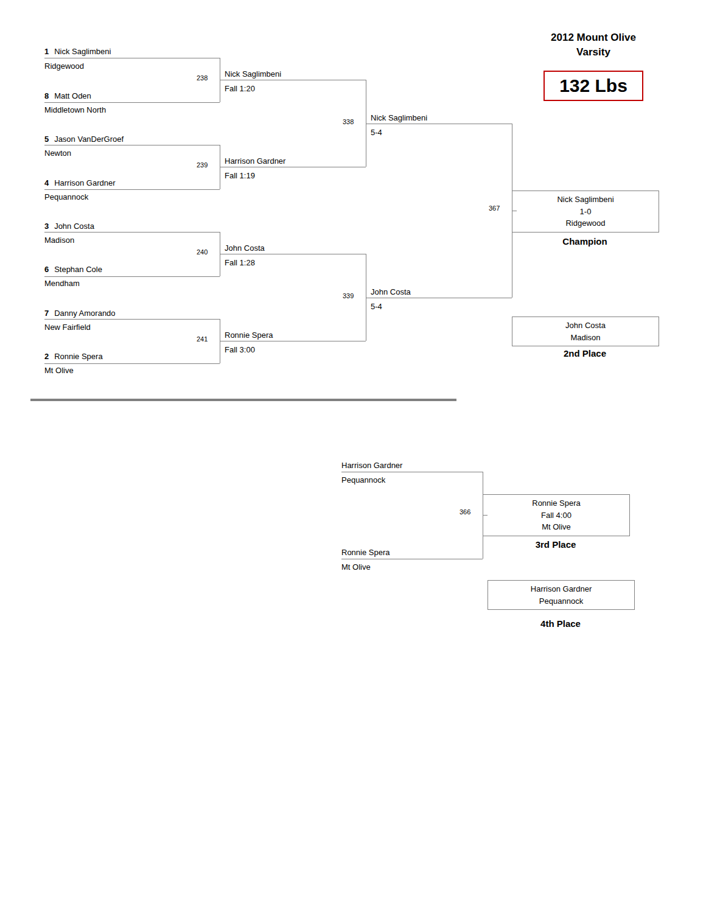2012 Mount Olive
Varsity
132 Lbs
1 Nick Saglimbeni
Ridgewood
8 Matt Oden
Middletown North
238
Nick Saglimbeni
Fall 1:20
5 Jason VanDerGroef
Newton
4 Harrison Gardner
Pequannock
239
Harrison Gardner
Fall 1:19
3 John Costa
Madison
6 Stephan Cole
Mendham
240
John Costa
Fall 1:28
7 Danny Amorando
New Fairfield
2 Ronnie Spera
Mt Olive
241
Ronnie Spera
Fall 3:00
338
Nick Saglimbeni
5-4
339
John Costa
5-4
367
Nick Saglimbeni
1-0
Ridgewood
Champion
John Costa
Madison
2nd Place
Harrison Gardner
Pequannock
Ronnie Spera
Mt Olive
366
Ronnie Spera
Fall 4:00
Mt Olive
3rd Place
Harrison Gardner
Pequannock
4th Place